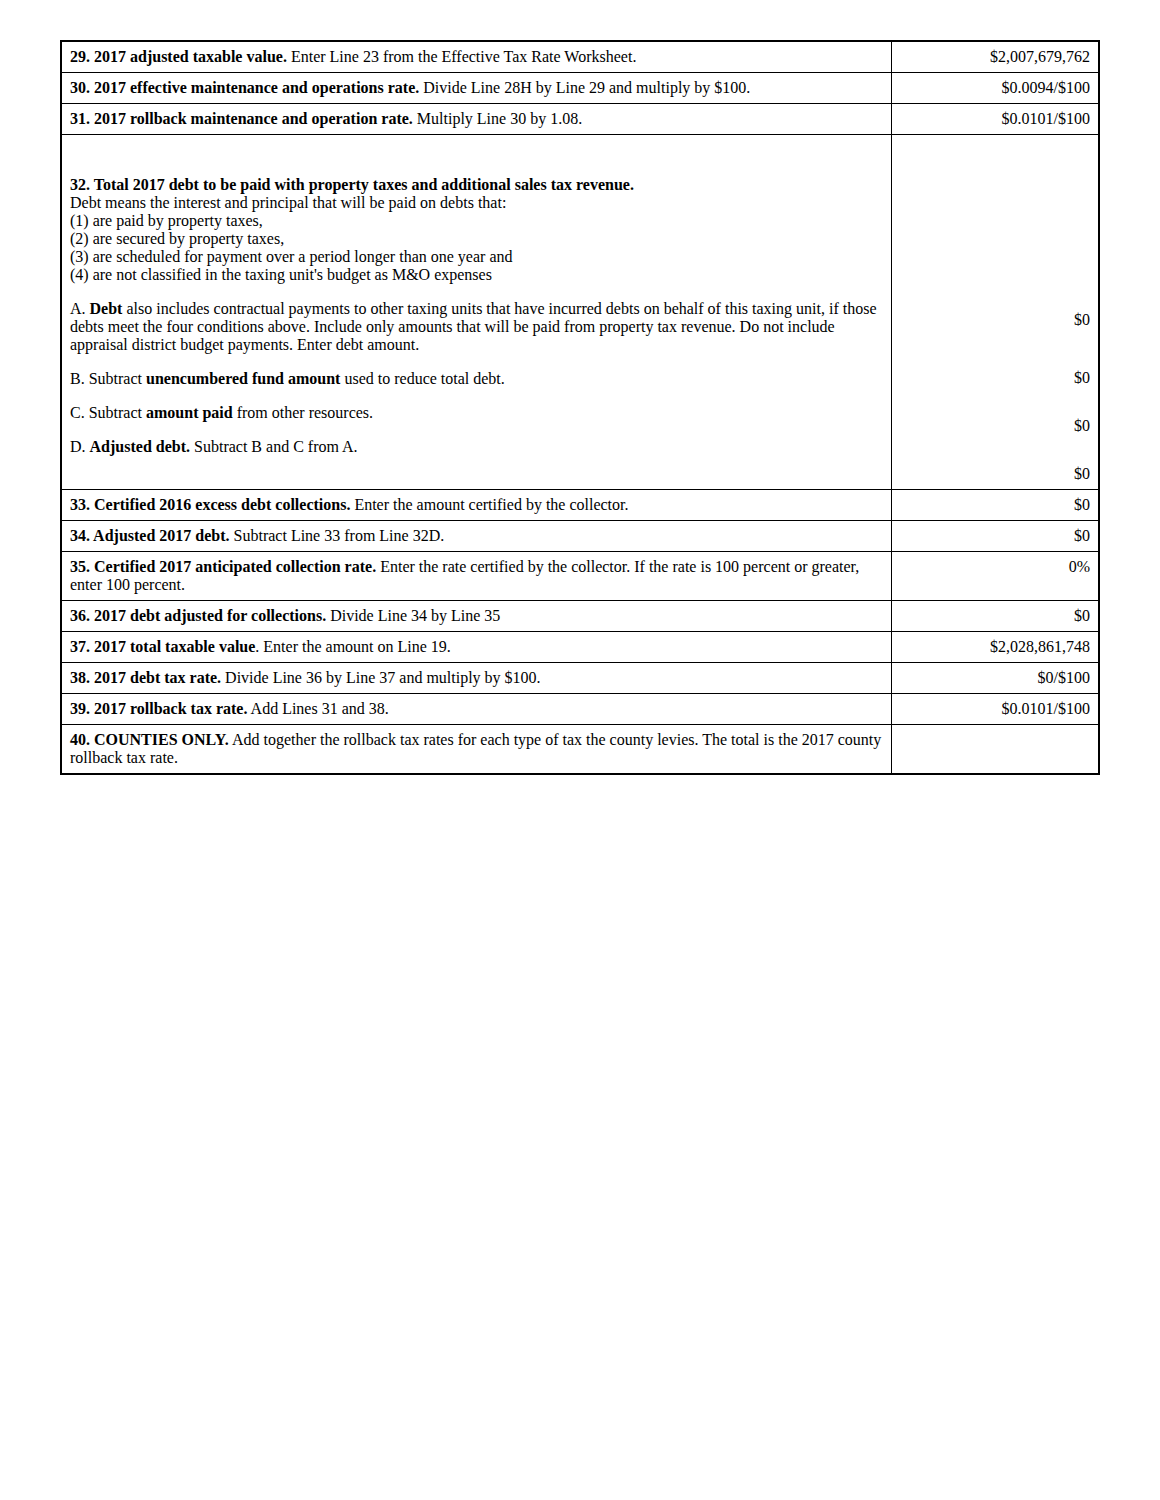| 29. 2017 adjusted taxable value. Enter Line 23 from the Effective Tax Rate Worksheet. | $2,007,679,762 |
| 30. 2017 effective maintenance and operations rate. Divide Line 28H by Line 29 and multiply by $100. | $0.0094/$100 |
| 31. 2017 rollback maintenance and operation rate. Multiply Line 30 by 1.08. | $0.0101/$100 |
| 32. Total 2017 debt to be paid with property taxes and additional sales tax revenue. Debt means the interest and principal that will be paid on debts that: (1) are paid by property taxes, (2) are secured by property taxes, (3) are scheduled for payment over a period longer than one year and (4) are not classified in the taxing unit's budget as M&O expenses A. Debt also includes contractual payments to other taxing units that have incurred debts on behalf of this taxing unit, if those debts meet the four conditions above. Include only amounts that will be paid from property tax revenue. Do not include appraisal district budget payments. Enter debt amount. B. Subtract unencumbered fund amount used to reduce total debt. C. Subtract amount paid from other resources. D. Adjusted debt. Subtract B and C from A. | $0 $0 $0 $0 |
| 33. Certified 2016 excess debt collections. Enter the amount certified by the collector. | $0 |
| 34. Adjusted 2017 debt. Subtract Line 33 from Line 32D. | $0 |
| 35. Certified 2017 anticipated collection rate. Enter the rate certified by the collector. If the rate is 100 percent or greater, enter 100 percent. | 0% |
| 36. 2017 debt adjusted for collections. Divide Line 34 by Line 35 | $0 |
| 37. 2017 total taxable value . Enter the amount on Line 19. | $2,028,861,748 |
| 38. 2017 debt tax rate. Divide Line 36 by Line 37 and multiply by $100. | $0/$100 |
| 39. 2017 rollback tax rate. Add Lines 31 and 38. | $0.0101/$100 |
| 40. COUNTIES ONLY. Add together the rollback tax rates for each type of tax the county levies. The total is the 2017 county rollback tax rate. | |